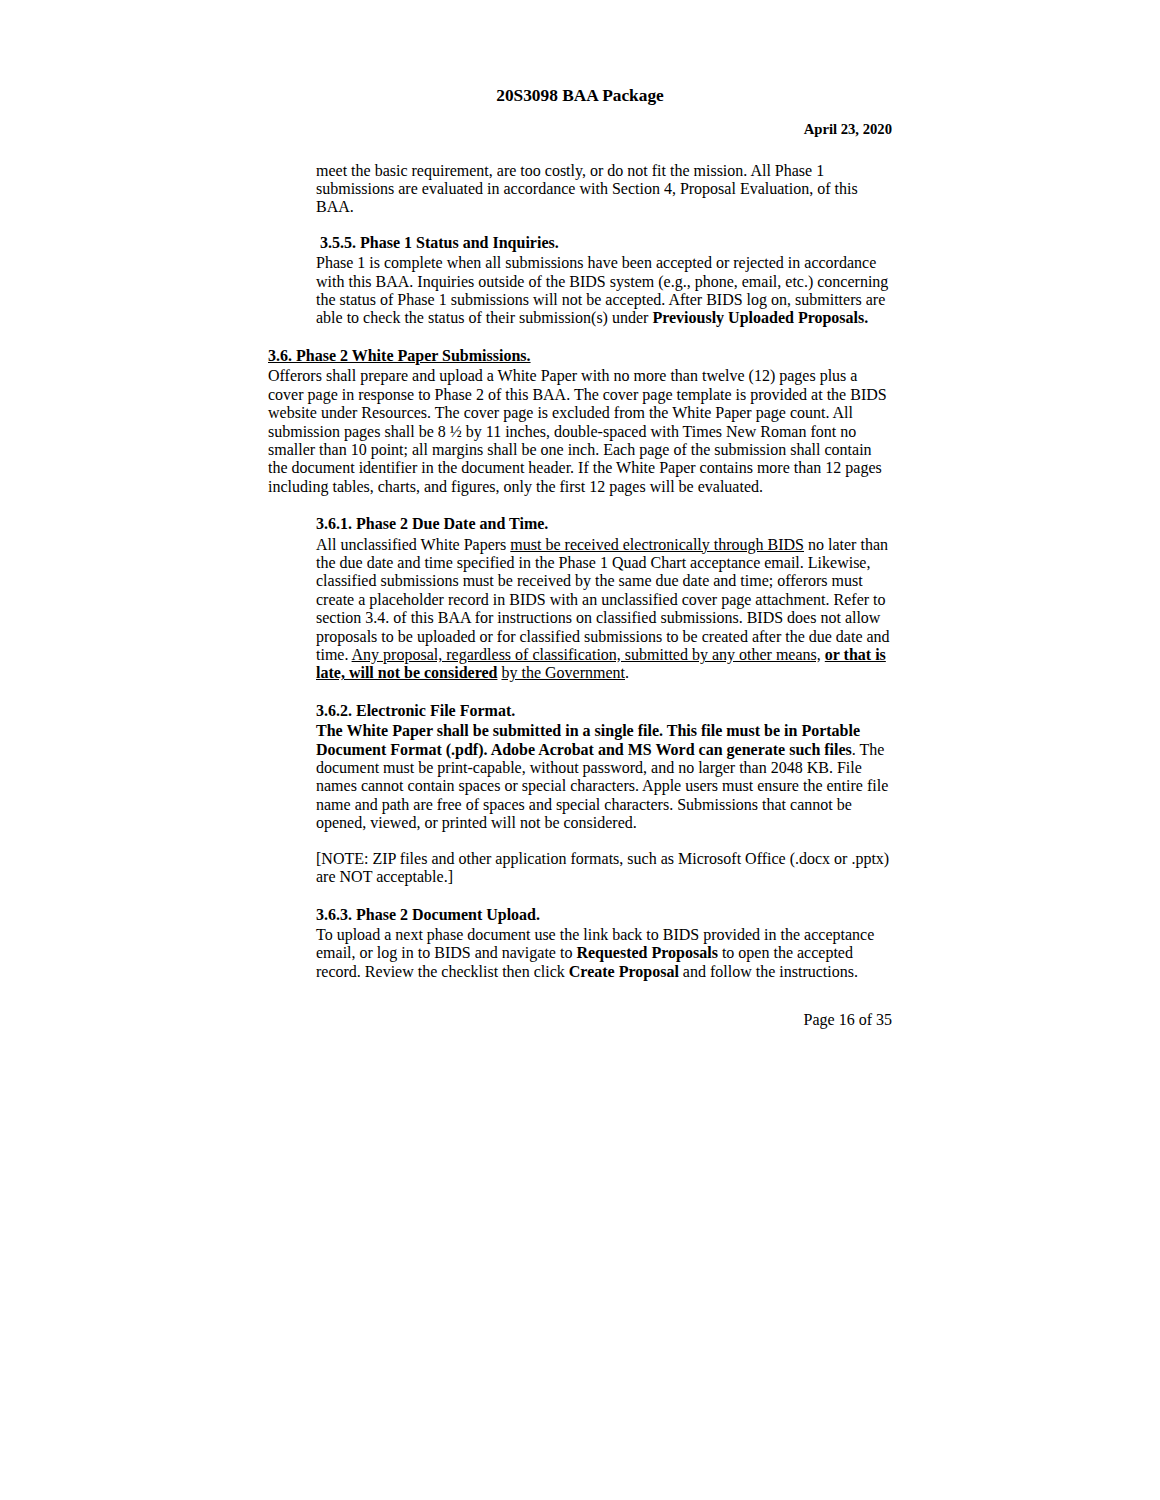20S3098 BAA Package
April 23, 2020
meet the basic requirement, are too costly, or do not fit the mission. All Phase 1 submissions are evaluated in accordance with Section 4, Proposal Evaluation, of this BAA.
3.5.5. Phase 1 Status and Inquiries.
Phase 1 is complete when all submissions have been accepted or rejected in accordance with this BAA. Inquiries outside of the BIDS system (e.g., phone, email, etc.) concerning the status of Phase 1 submissions will not be accepted. After BIDS log on, submitters are able to check the status of their submission(s) under Previously Uploaded Proposals.
3.6. Phase 2 White Paper Submissions.
Offerors shall prepare and upload a White Paper with no more than twelve (12) pages plus a cover page in response to Phase 2 of this BAA. The cover page template is provided at the BIDS website under Resources. The cover page is excluded from the White Paper page count. All submission pages shall be 8 ½ by 11 inches, double-spaced with Times New Roman font no smaller than 10 point; all margins shall be one inch. Each page of the submission shall contain the document identifier in the document header. If the White Paper contains more than 12 pages including tables, charts, and figures, only the first 12 pages will be evaluated.
3.6.1. Phase 2 Due Date and Time.
All unclassified White Papers must be received electronically through BIDS no later than the due date and time specified in the Phase 1 Quad Chart acceptance email. Likewise, classified submissions must be received by the same due date and time; offerors must create a placeholder record in BIDS with an unclassified cover page attachment. Refer to section 3.4. of this BAA for instructions on classified submissions. BIDS does not allow proposals to be uploaded or for classified submissions to be created after the due date and time. Any proposal, regardless of classification, submitted by any other means, or that is late, will not be considered by the Government.
3.6.2. Electronic File Format.
The White Paper shall be submitted in a single file. This file must be in Portable Document Format (.pdf). Adobe Acrobat and MS Word can generate such files. The document must be print-capable, without password, and no larger than 2048 KB. File names cannot contain spaces or special characters. Apple users must ensure the entire file name and path are free of spaces and special characters. Submissions that cannot be opened, viewed, or printed will not be considered.
[NOTE: ZIP files and other application formats, such as Microsoft Office (.docx or .pptx) are NOT acceptable.]
3.6.3. Phase 2 Document Upload.
To upload a next phase document use the link back to BIDS provided in the acceptance email, or log in to BIDS and navigate to Requested Proposals to open the accepted record. Review the checklist then click Create Proposal and follow the instructions.
Page 16 of 35